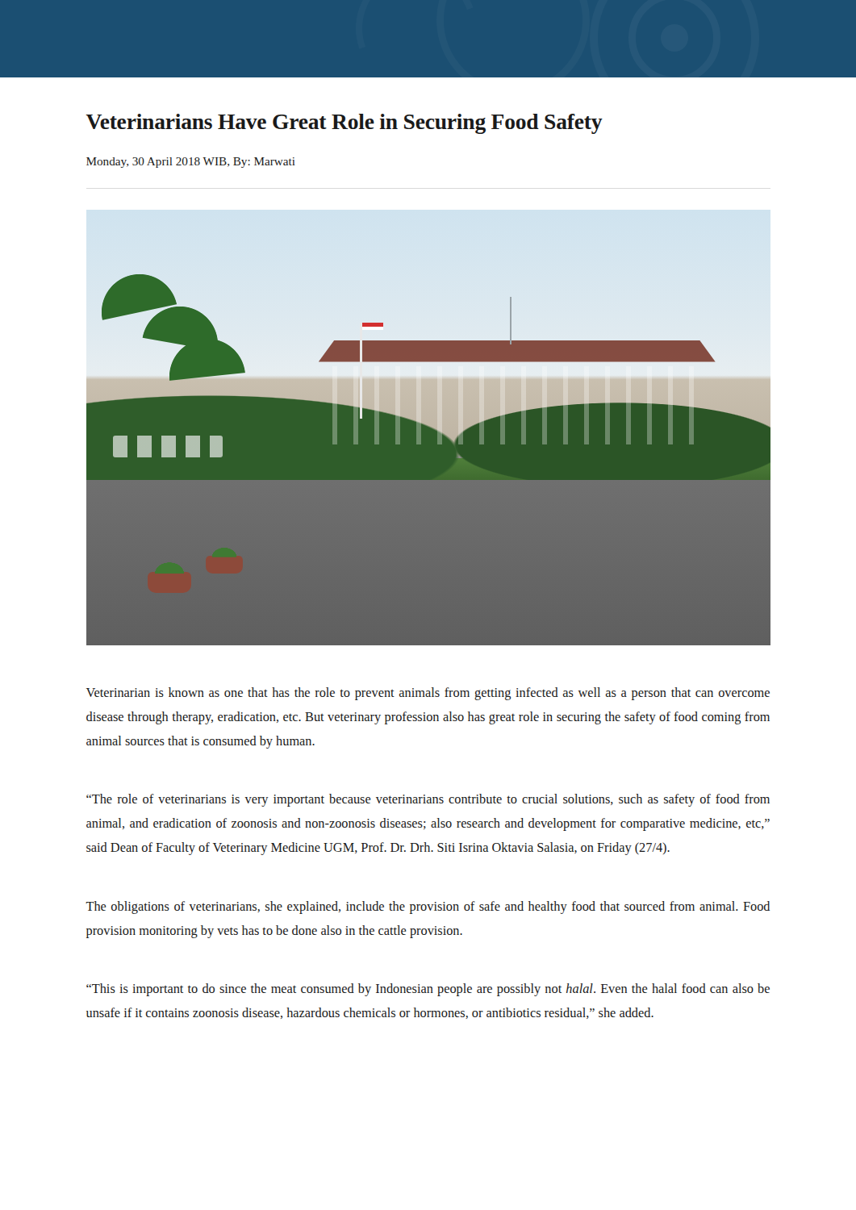Veterinarians Have Great Role in Securing Food Safety
Monday, 30 April 2018 WIB, By: Marwati
Veterinarian is known as one that has the role to prevent animals from getting infected as well as a person that can overcome disease through therapy, eradication, etc. But veterinary profession also has great role in securing the safety of food coming from animal sources that is consumed by human.
“The role of veterinarians is very important because veterinarians contribute to crucial solutions, such as safety of food from animal, and eradication of zoonosis and non-zoonosis diseases; also research and development for comparative medicine, etc,” said Dean of Faculty of Veterinary Medicine UGM, Prof. Dr. Drh. Siti Isrina Oktavia Salasia, on Friday (27/4).
The obligations of veterinarians, she explained, include the provision of safe and healthy food that sourced from animal. Food provision monitoring by vets has to be done also in the cattle provision.
“This is important to do since the meat consumed by Indonesian people are possibly not halal. Even the halal food can also be unsafe if it contains zoonosis disease, hazardous chemicals or hormones, or antibiotics residual,” she added.